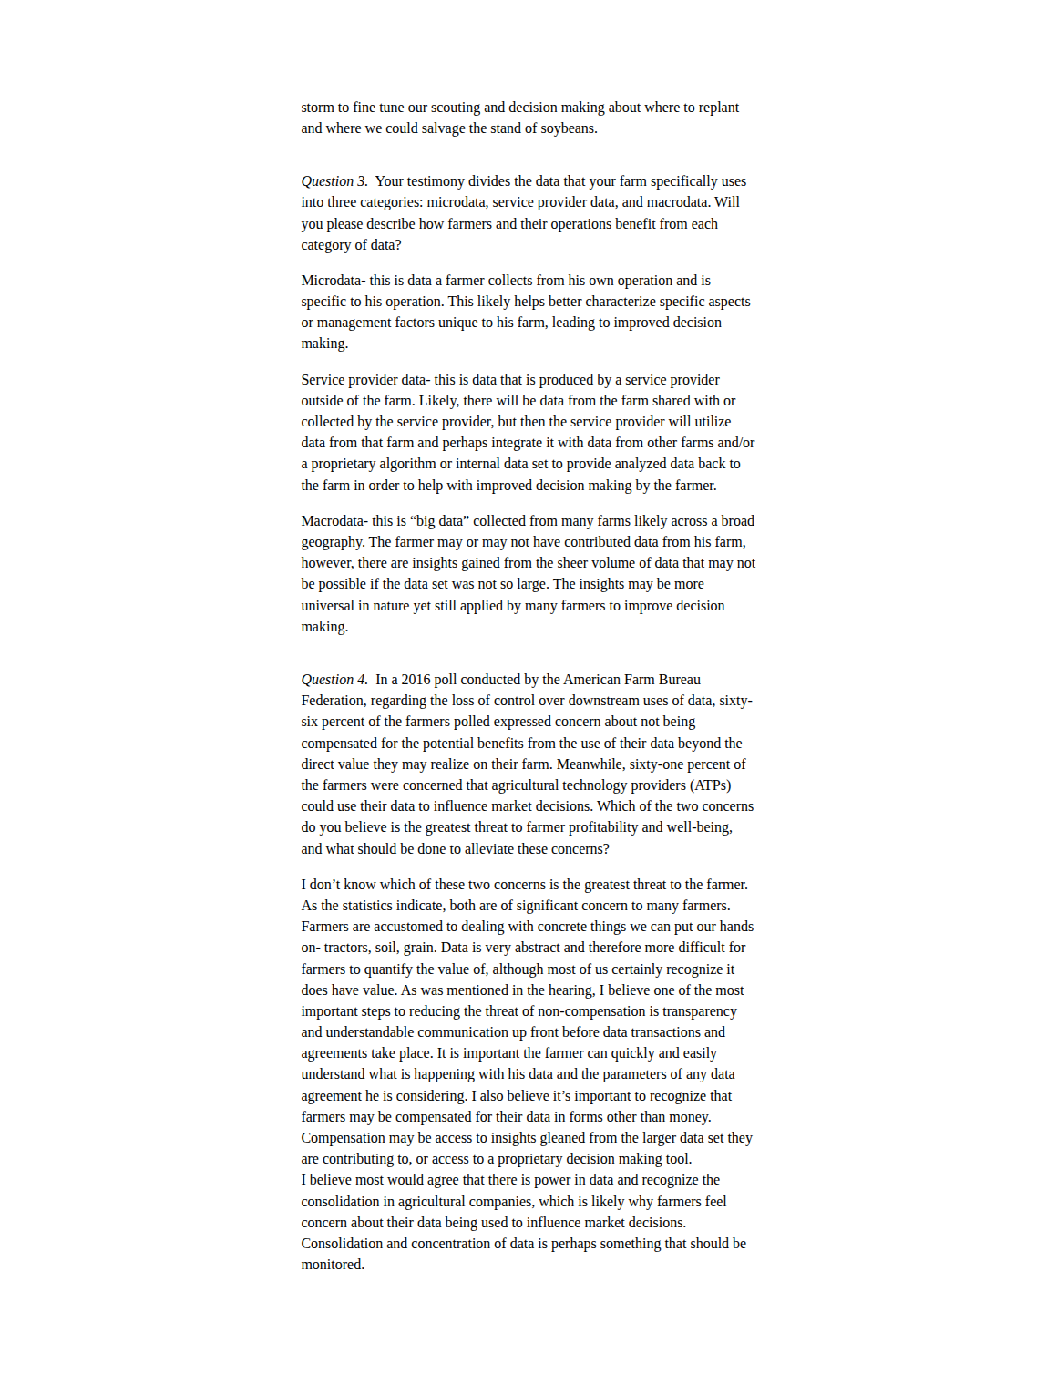storm to fine tune our scouting and decision making about where to replant and where we could salvage the stand of soybeans.
Question 3. Your testimony divides the data that your farm specifically uses into three categories: microdata, service provider data, and macrodata. Will you please describe how farmers and their operations benefit from each category of data?
Microdata- this is data a farmer collects from his own operation and is specific to his operation. This likely helps better characterize specific aspects or management factors unique to his farm, leading to improved decision making.
Service provider data- this is data that is produced by a service provider outside of the farm. Likely, there will be data from the farm shared with or collected by the service provider, but then the service provider will utilize data from that farm and perhaps integrate it with data from other farms and/or a proprietary algorithm or internal data set to provide analyzed data back to the farm in order to help with improved decision making by the farmer.
Macrodata- this is “big data” collected from many farms likely across a broad geography. The farmer may or may not have contributed data from his farm, however, there are insights gained from the sheer volume of data that may not be possible if the data set was not so large. The insights may be more universal in nature yet still applied by many farmers to improve decision making.
Question 4. In a 2016 poll conducted by the American Farm Bureau Federation, regarding the loss of control over downstream uses of data, sixty-six percent of the farmers polled expressed concern about not being compensated for the potential benefits from the use of their data beyond the direct value they may realize on their farm. Meanwhile, sixty-one percent of the farmers were concerned that agricultural technology providers (ATPs) could use their data to influence market decisions. Which of the two concerns do you believe is the greatest threat to farmer profitability and well-being, and what should be done to alleviate these concerns?
I don’t know which of these two concerns is the greatest threat to the farmer. As the statistics indicate, both are of significant concern to many farmers. Farmers are accustomed to dealing with concrete things we can put our hands on- tractors, soil, grain. Data is very abstract and therefore more difficult for farmers to quantify the value of, although most of us certainly recognize it does have value. As was mentioned in the hearing, I believe one of the most important steps to reducing the threat of non-compensation is transparency and understandable communication up front before data transactions and agreements take place. It is important the farmer can quickly and easily understand what is happening with his data and the parameters of any data agreement he is considering. I also believe it’s important to recognize that farmers may be compensated for their data in forms other than money. Compensation may be access to insights gleaned from the larger data set they are contributing to, or access to a proprietary decision making tool.
I believe most would agree that there is power in data and recognize the consolidation in agricultural companies, which is likely why farmers feel concern about their data being used to influence market decisions. Consolidation and concentration of data is perhaps something that should be monitored.